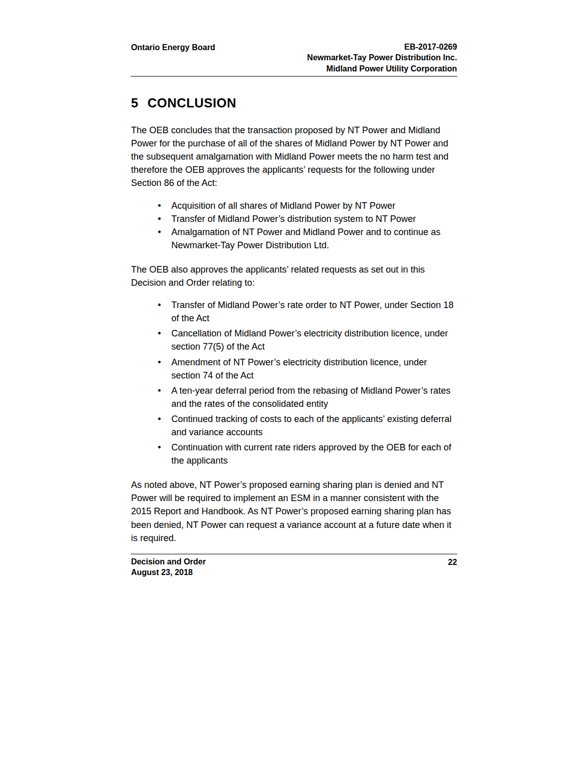Ontario Energy Board
EB-2017-0269
Newmarket-Tay Power Distribution Inc.
Midland Power Utility Corporation
5 CONCLUSION
The OEB concludes that the transaction proposed by NT Power and Midland Power for the purchase of all of the shares of Midland Power by NT Power and the subsequent amalgamation with Midland Power meets the no harm test and therefore the OEB approves the applicants’ requests for the following under Section 86 of the Act:
Acquisition of all shares of Midland Power by NT Power
Transfer of Midland Power’s distribution system to NT Power
Amalgamation of NT Power and Midland Power and to continue as Newmarket-Tay Power Distribution Ltd.
The OEB also approves the applicants’ related requests as set out in this Decision and Order relating to:
Transfer of Midland Power’s rate order to NT Power, under Section 18 of the Act
Cancellation of Midland Power’s electricity distribution licence, under section 77(5) of the Act
Amendment of NT Power’s electricity distribution licence, under section 74 of the Act
A ten-year deferral period from the rebasing of Midland Power’s rates and the rates of the consolidated entity
Continued tracking of costs to each of the applicants’ existing deferral and variance accounts
Continuation with current rate riders approved by the OEB for each of the applicants
As noted above, NT Power’s proposed earning sharing plan is denied and NT Power will be required to implement an ESM in a manner consistent with the 2015 Report and Handbook. As NT Power’s proposed earning sharing plan has been denied, NT Power can request a variance account at a future date when it is required.
Decision and Order
August 23, 2018
22